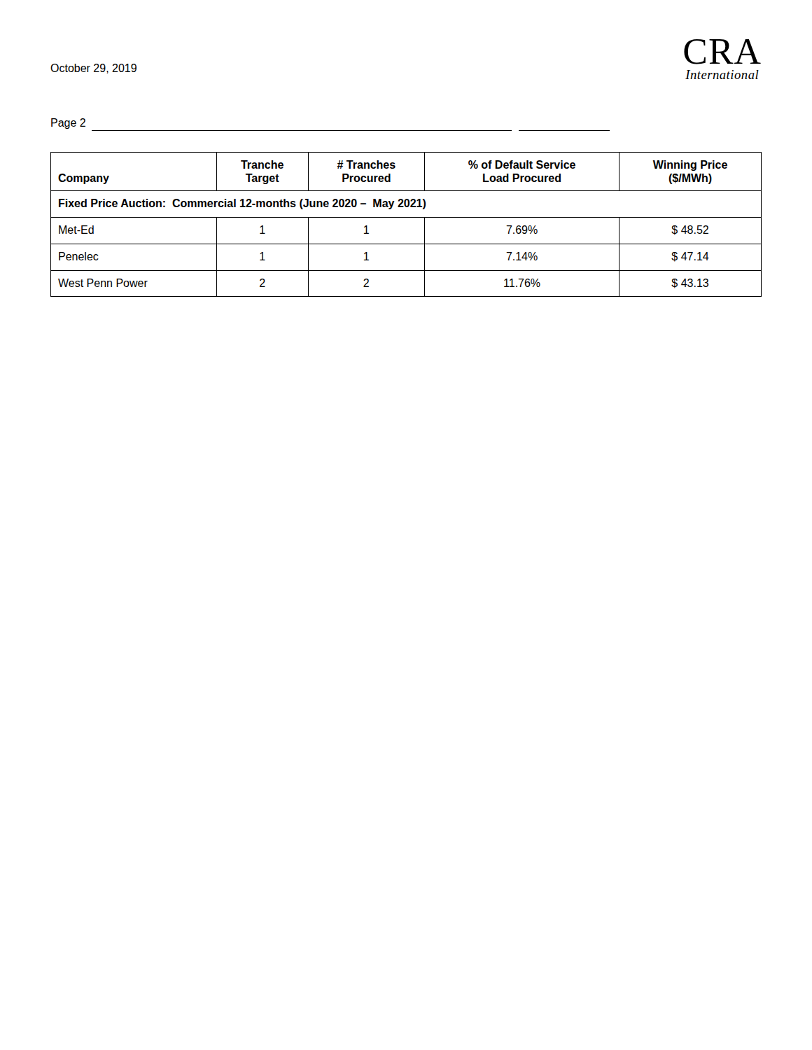October 29, 2019
CRA
International
Page 2
| Company | Tranche Target | # Tranches Procured | % of Default Service Load Procured | Winning Price ($/MWh) |
| --- | --- | --- | --- | --- |
| Fixed Price Auction: Commercial 12-months (June 2020 – May 2021) |
| Met-Ed | 1 | 1 | 7.69% | $ 48.52 |
| Penelec | 1 | 1 | 7.14% | $ 47.14 |
| West Penn Power | 2 | 2 | 11.76% | $ 43.13 |